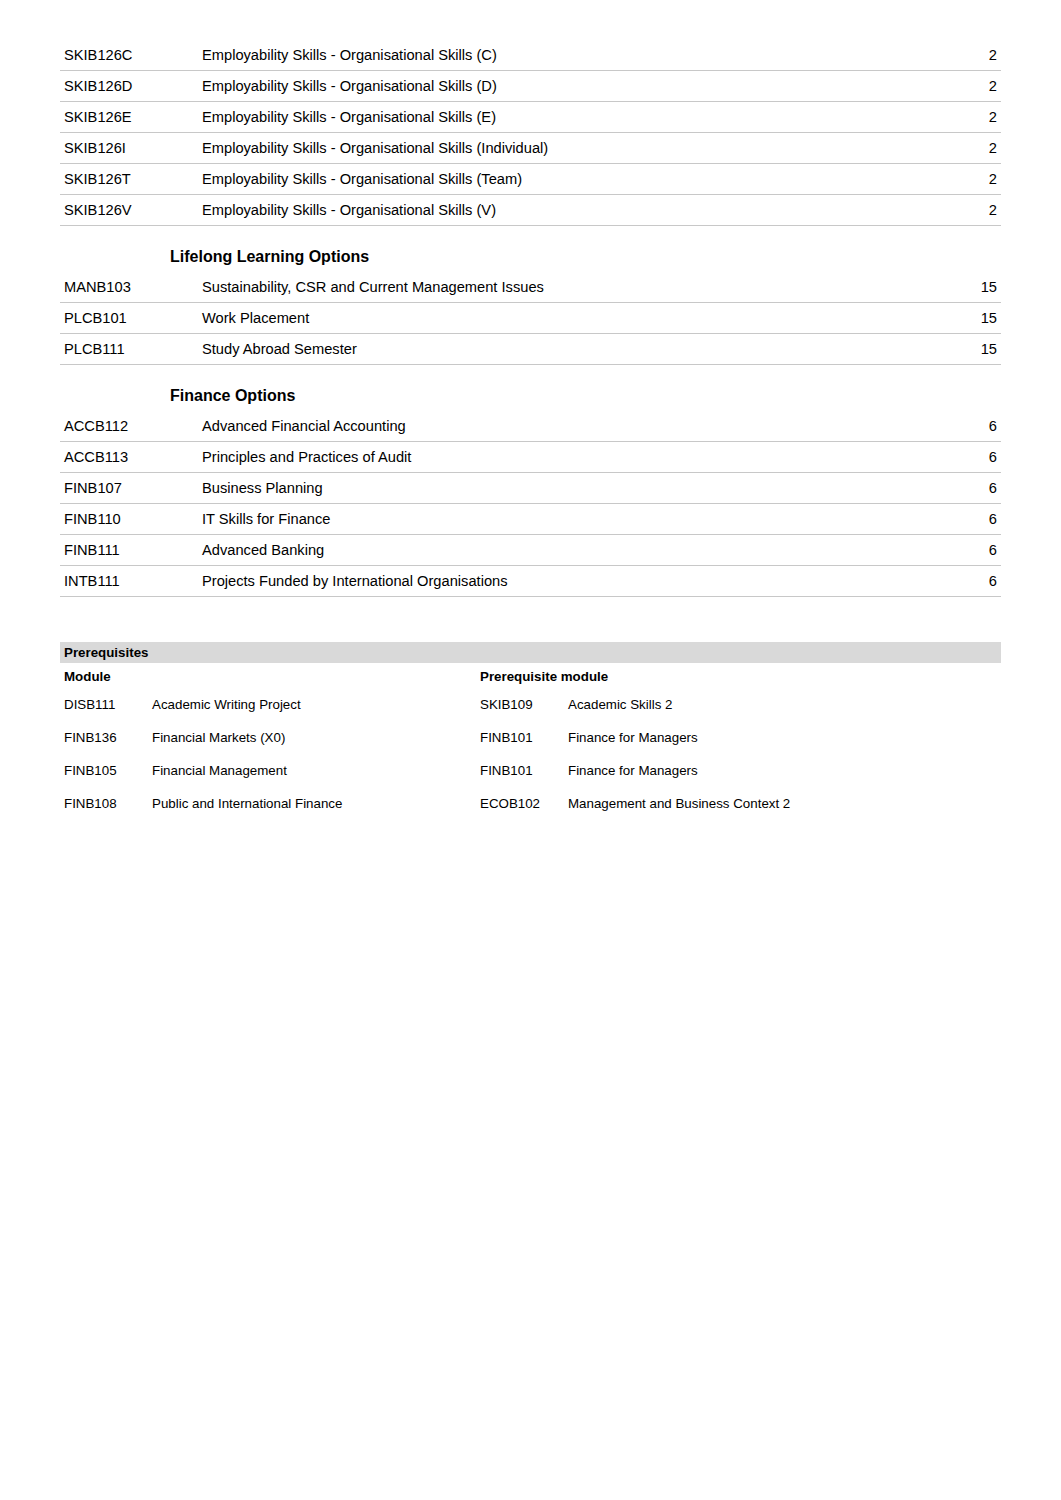| SKIB126C | Employability Skills - Organisational Skills (C) | 2 |
| SKIB126D | Employability Skills - Organisational Skills (D) | 2 |
| SKIB126E | Employability Skills - Organisational Skills (E) | 2 |
| SKIB126I | Employability Skills - Organisational Skills (Individual) | 2 |
| SKIB126T | Employability Skills - Organisational Skills (Team) | 2 |
| SKIB126V | Employability Skills - Organisational Skills (V) | 2 |
Lifelong Learning Options
| MANB103 | Sustainability, CSR and Current Management Issues | 15 |
| PLCB101 | Work Placement | 15 |
| PLCB111 | Study Abroad Semester | 15 |
Finance Options
| ACCB112 | Advanced Financial Accounting | 6 |
| ACCB113 | Principles and Practices of Audit | 6 |
| FINB107 | Business Planning | 6 |
| FINB110 | IT Skills for Finance | 6 |
| FINB111 | Advanced Banking | 6 |
| INTB111 | Projects Funded by International Organisations | 6 |
Prerequisites
| Module | Prerequisite module |
| DISB111 | Academic Writing Project | SKIB109 | Academic Skills 2 |
| FINB136 | Financial Markets (X0) | FINB101 | Finance for Managers |
| FINB105 | Financial Management | FINB101 | Finance for Managers |
| FINB108 | Public and International Finance | ECOB102 | Management and Business Context 2 |